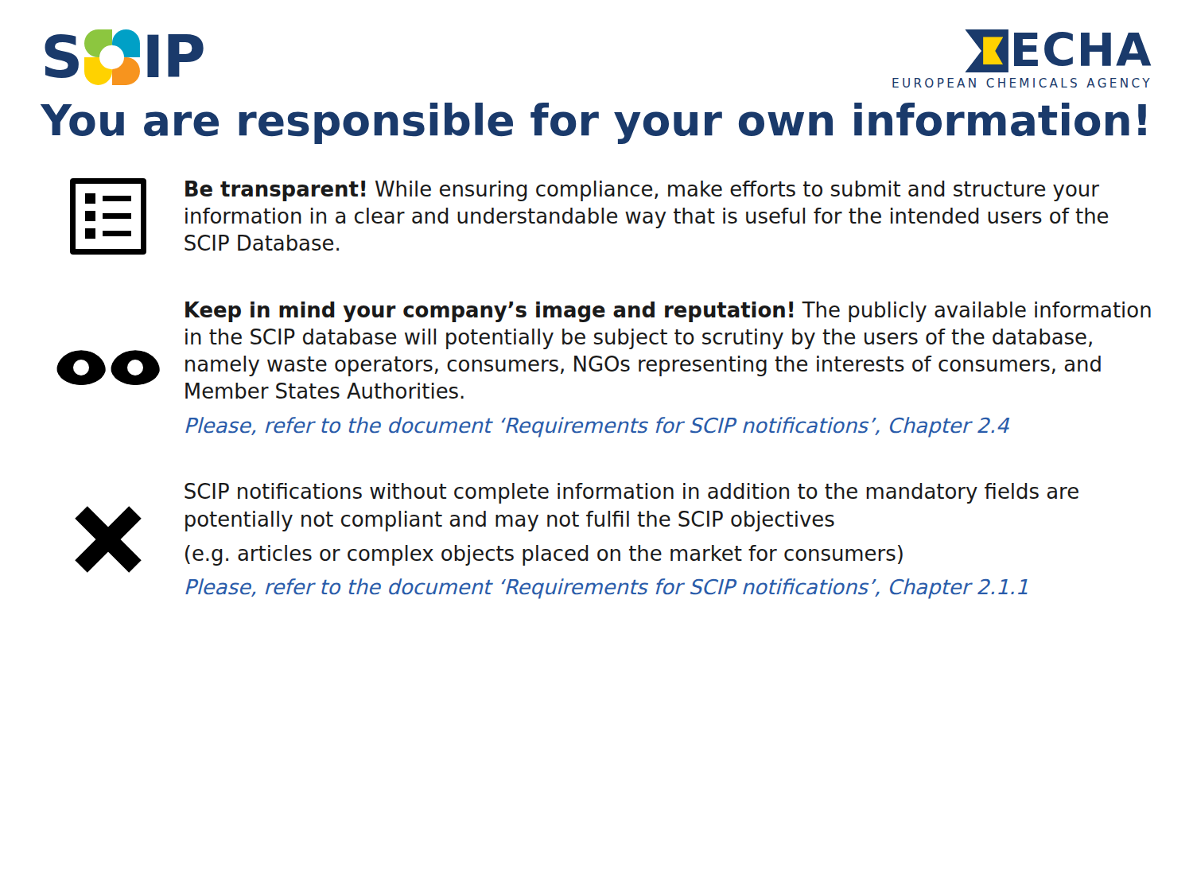S IP
ECHA
EUROPEAN CHEMICALS AGENCY
You are responsible for your own information!
Be transparent! While ensuring compliance, make efforts to submit and structure your information in a clear and understandable way that is useful for the intended users of the SCIP Database.
Keep in mind your company’s image and reputation! The publicly available information in the SCIP database will potentially be subject to scrutiny by the users of the database, namely waste operators, consumers, NGOs representing the interests of consumers, and Member States Authorities.
Please, refer to the document ‘Requirements for SCIP notifications’, Chapter 2.4
SCIP notifications without complete information in addition to the mandatory fields are potentially not compliant and may not fulfil the SCIP objectives
(e.g. articles or complex objects placed on the market for consumers)
Please, refer to the document ‘Requirements for SCIP notifications’, Chapter 2.1.1